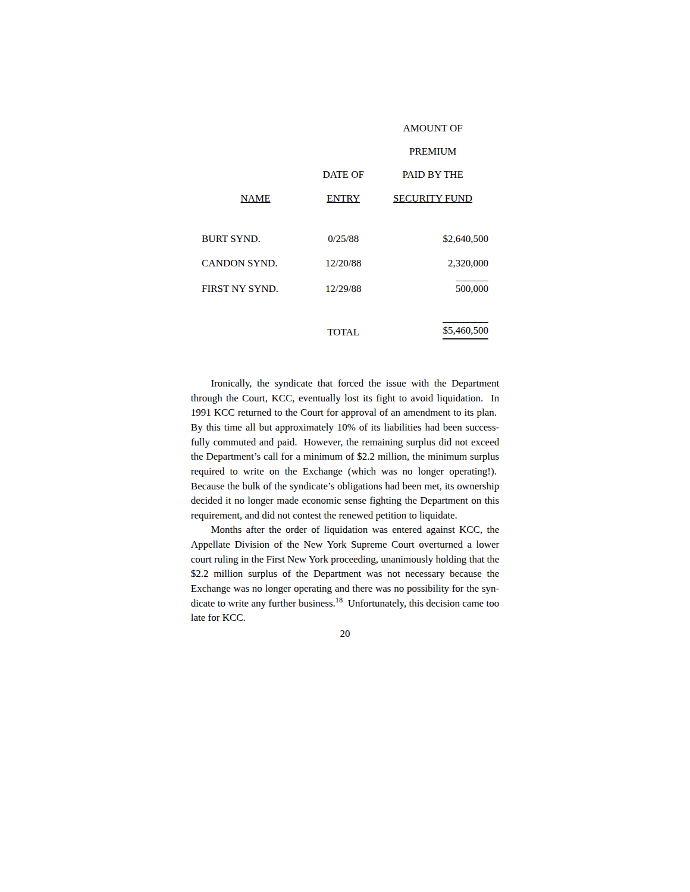| | | AMOUNT OF |
| | | PREMIUM |
| | DATE OF | PAID BY THE |
| NAME | ENTRY | SECURITY FUND |
| BURT SYND. | 0/25/88 | $2,640,500 |
| CANDON SYND. | 12/20/88 | 2,320,000 |
| FIRST NY SYND. | 12/29/88 | 500,000 |
| | TOTAL | $5,460,500 |
Ironically, the syndicate that forced the issue with the Department through the Court, KCC, eventually lost its fight to avoid liquidation. In 1991 KCC returned to the Court for approval of an amendment to its plan. By this time all but approximately 10% of its liabilities had been successfully commuted and paid. However, the remaining surplus did not exceed the Department’s call for a minimum of $2.2 million, the minimum surplus required to write on the Exchange (which was no longer operating!). Because the bulk of the syndicate’s obligations had been met, its ownership decided it no longer made economic sense fighting the Department on this requirement, and did not contest the renewed petition to liquidate.
Months after the order of liquidation was entered against KCC, the Appellate Division of the New York Supreme Court overturned a lower court ruling in the First New York proceeding, unanimously holding that the $2.2 million surplus of the Department was not necessary because the Exchange was no longer operating and there was no possibility for the syndicate to write any further business.18 Unfortunately, this decision came too late for KCC.
20